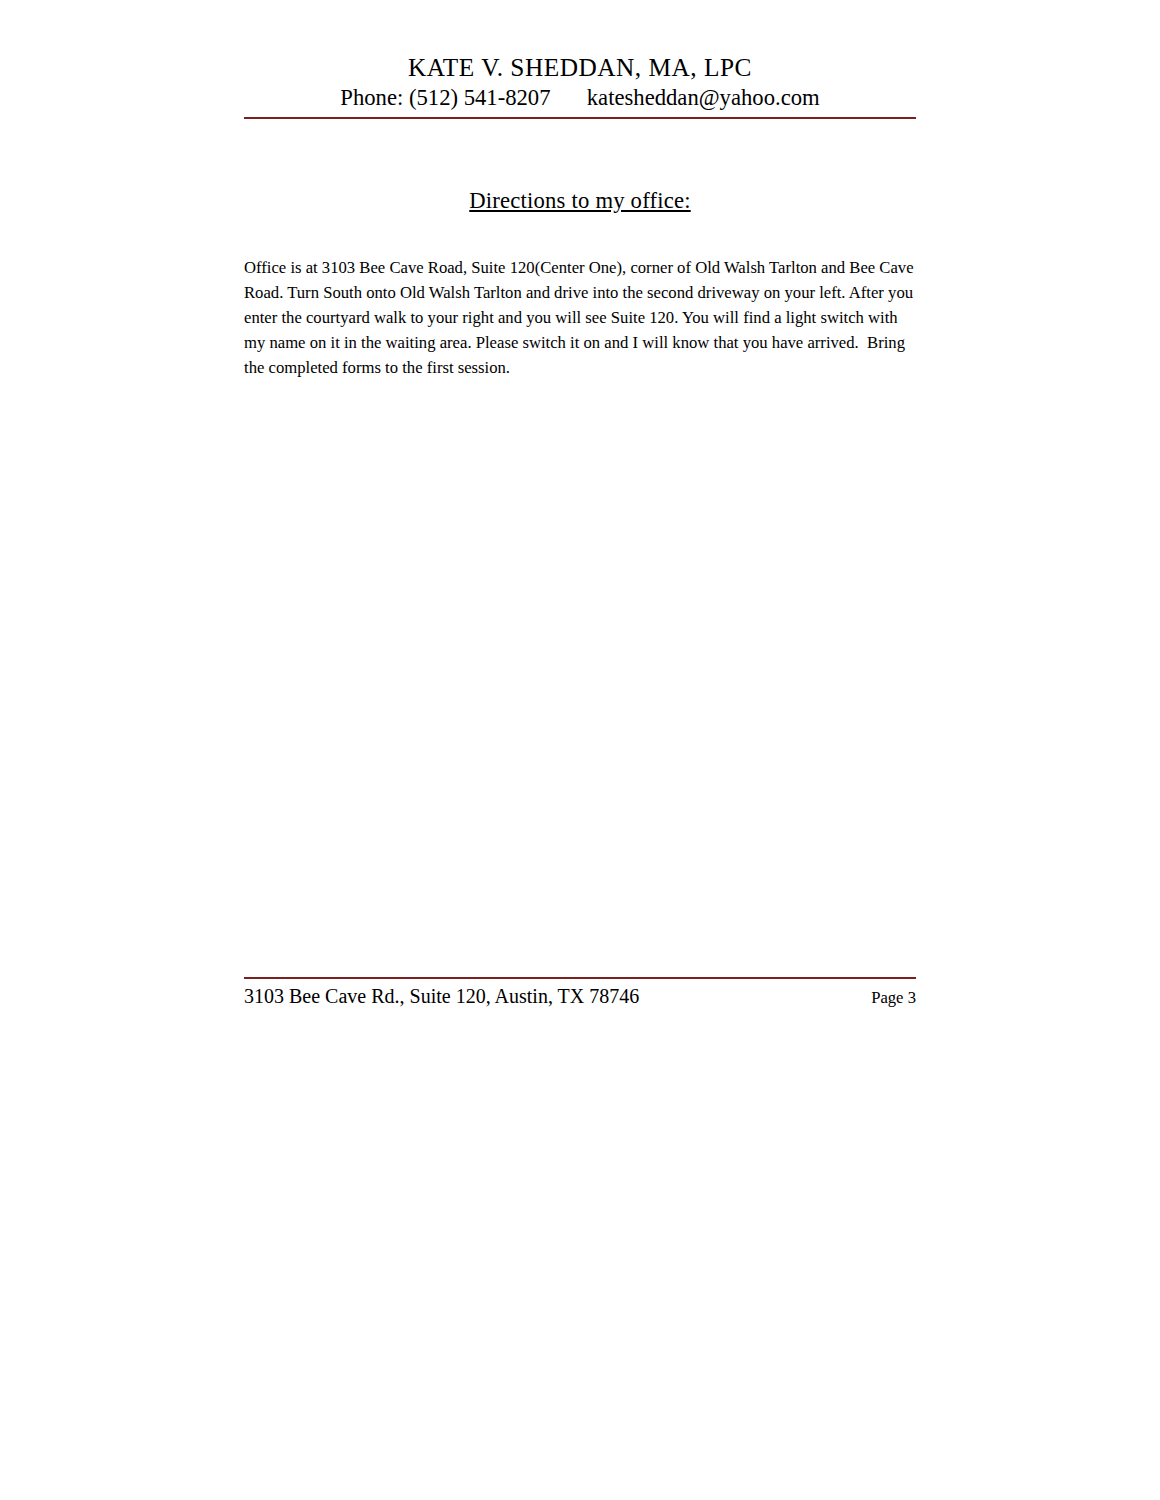KATE V. SHEDDAN, MA, LPC
Phone: (512) 541-8207 katesheddan@yahoo.com
Directions to my office:
Office is at 3103 Bee Cave Road, Suite 120(Center One), corner of Old Walsh Tarlton and Bee Cave Road. Turn South onto Old Walsh Tarlton and drive into the second driveway on your left. After you enter the courtyard walk to your right and you will see Suite 120. You will find a light switch with my name on it in the waiting area. Please switch it on and I will know that you have arrived. Bring the completed forms to the first session.
3103 Bee Cave Rd., Suite 120, Austin, TX 78746 Page 3